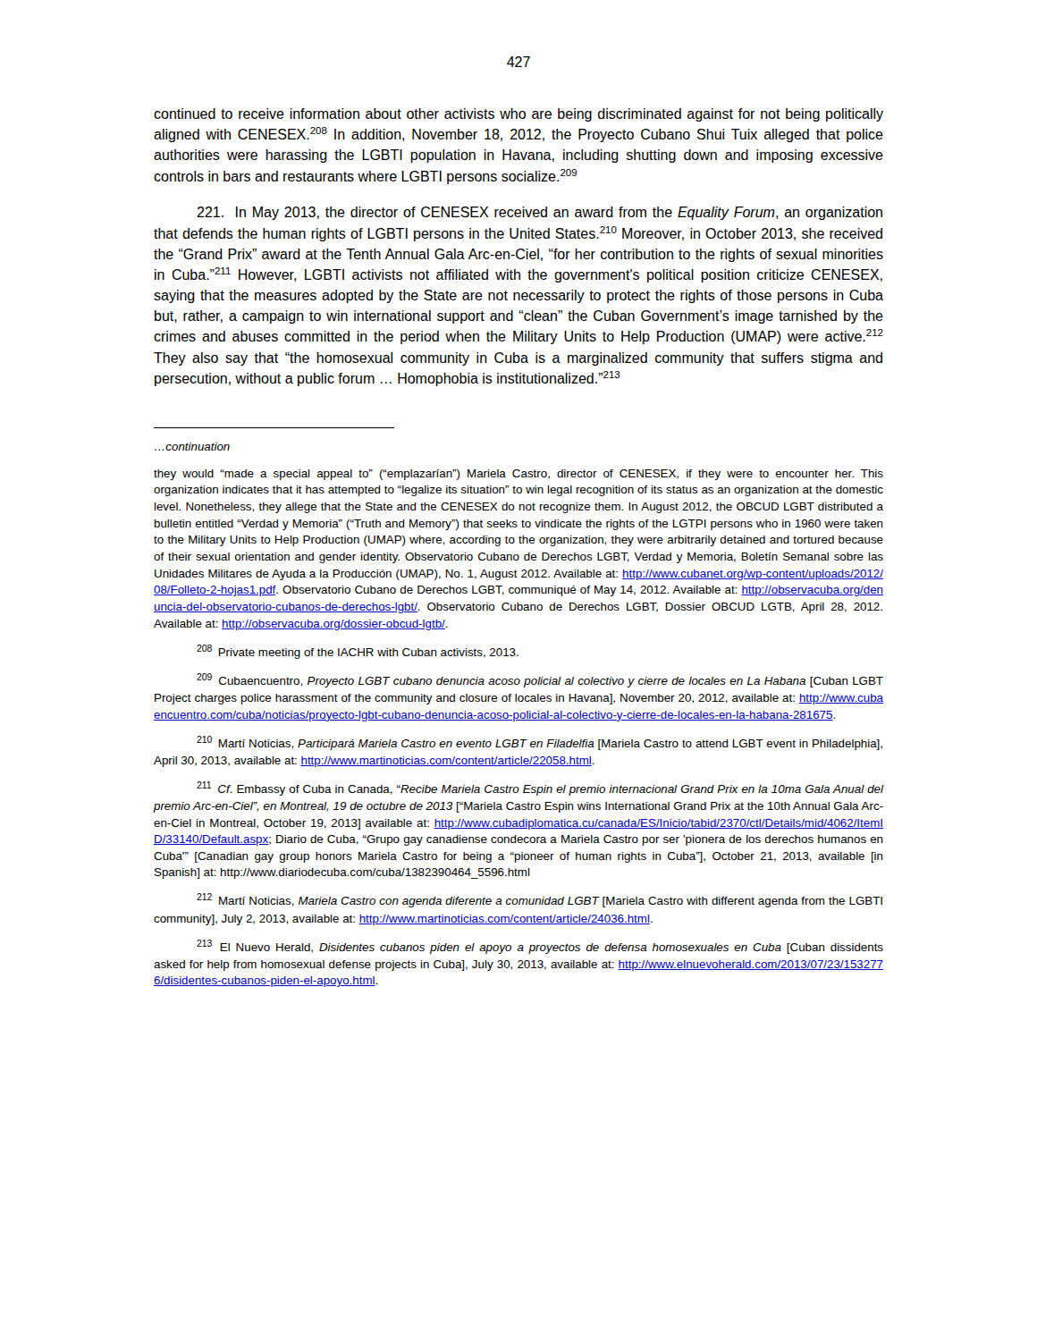427
continued to receive information about other activists who are being discriminated against for not being politically aligned with CENESEX.208 In addition, November 18, 2012, the Proyecto Cubano Shui Tuix alleged that police authorities were harassing the LGBTI population in Havana, including shutting down and imposing excessive controls in bars and restaurants where LGBTI persons socialize.209
221. In May 2013, the director of CENESEX received an award from the Equality Forum, an organization that defends the human rights of LGBTI persons in the United States.210 Moreover, in October 2013, she received the “Grand Prix” award at the Tenth Annual Gala Arc-en-Ciel, “for her contribution to the rights of sexual minorities in Cuba.”211 However, LGBTI activists not affiliated with the government's political position criticize CENESEX, saying that the measures adopted by the State are not necessarily to protect the rights of those persons in Cuba but, rather, a campaign to win international support and “clean” the Cuban Government’s image tarnished by the crimes and abuses committed in the period when the Military Units to Help Production (UMAP) were active.212 They also say that “the homosexual community in Cuba is a marginalized community that suffers stigma and persecution, without a public forum … Homophobia is institutionalized.”213
…continuation
they would “made a special appeal to” (“emplazarían”) Mariela Castro, director of CENESEX, if they were to encounter her. This organization indicates that it has attempted to “legalize its situation” to win legal recognition of its status as an organization at the domestic level. Nonetheless, they allege that the State and the CENESEX do not recognize them. In August 2012, the OBCUD LGBT distributed a bulletin entitled “Verdad y Memoria” (“Truth and Memory”) that seeks to vindicate the rights of the LGTPI persons who in 1960 were taken to the Military Units to Help Production (UMAP) where, according to the organization, they were arbitrarily detained and tortured because of their sexual orientation and gender identity. Observatorio Cubano de Derechos LGBT, Verdad y Memoria, Boletín Semanal sobre las Unidades Militares de Ayuda a la Producción (UMAP), No. 1, August 2012. Available at: http://www.cubanet.org/wp-content/uploads/2012/08/Folleto-2-hojas1.pdf. Observatorio Cubano de Derechos LGBT, communiqué of May 14, 2012. Available at: http://observacuba.org/denuncia-del-observatorio-cubanos-de-derechos-lgbt/. Observatorio Cubano de Derechos LGBT, Dossier OBCUD LGTB, April 28, 2012. Available at: http://observacuba.org/dossier-obcud-lgtb/.
208 Private meeting of the IACHR with Cuban activists, 2013.
209 Cubaencuentro, Proyecto LGBT cubano denuncia acoso policial al colectivo y cierre de locales en La Habana [Cuban LGBT Project charges police harassment of the community and closure of locales in Havana], November 20, 2012, available at: http://www.cubaencuentro.com/cuba/noticias/proyecto-lgbt-cubano-denuncia-acoso-policial-al-colectivo-y-cierre-de-locales-en-la-habana-281675.
210 Martí Noticias, Participará Mariela Castro en evento LGBT en Filadelfia [Mariela Castro to attend LGBT event in Philadelphia], April 30, 2013, available at: http://www.martinoticias.com/content/article/22058.html.
211 Cf. Embassy of Cuba in Canada, “Recibe Mariela Castro Espin el premio internacional Grand Prix en la 10ma Gala Anual del premio Arc-en-Ciel”, en Montreal, 19 de octubre de 2013 [“Mariela Castro Espin wins International Grand Prix at the 10th Annual Gala Arc-en-Ciel in Montreal, October 19, 2013] available at: http://www.cubadiplomatica.cu/canada/ES/Inicio/tabid/2370/ctl/Details/mid/4062/ItemID/33140/Default.aspx; Diario de Cuba, “Grupo gay canadiense condecora a Mariela Castro por ser 'pionera de los derechos humanos en Cuba'” [Canadian gay group honors Mariela Castro for being a “pioneer of human rights in Cuba”], October 21, 2013, available [in Spanish] at: http://www.diariodecuba.com/cuba/1382390464_5596.html
212 Martí Noticias, Mariela Castro con agenda diferente a comunidad LGBT [Mariela Castro with different agenda from the LGBTI community], July 2, 2013, available at: http://www.martinoticias.com/content/article/24036.html.
213 El Nuevo Herald, Disidentes cubanos piden el apoyo a proyectos de defensa homosexuales en Cuba [Cuban dissidents asked for help from homosexual defense projects in Cuba], July 30, 2013, available at: http://www.elnuevoherald.com/2013/07/23/1532776/disidentes-cubanos-piden-el-apoyo.html.